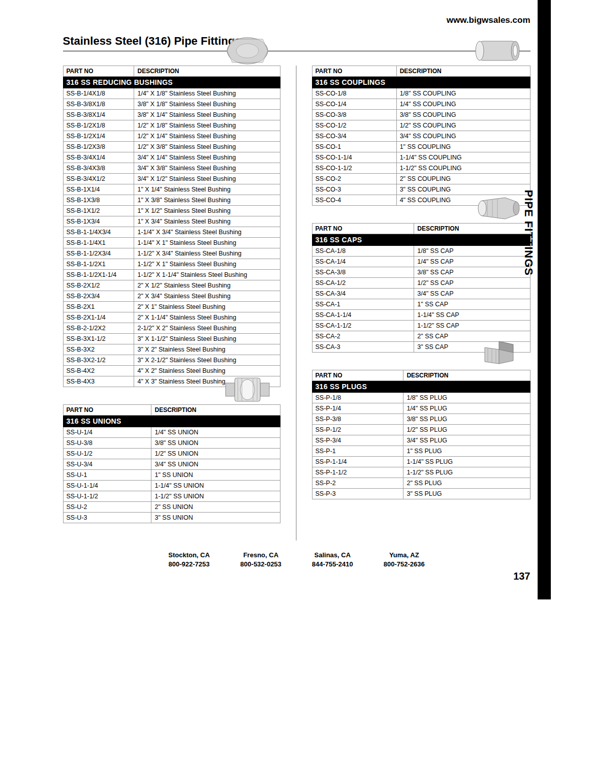PIPE FITTINGS
www.bigwsales.com
Stainless Steel (316) Pipe Fittings
| PART NO | DESCRIPTION |
| --- | --- |
| 316 SS REDUCING BUSHINGS |
| SS-B-1/4X1/8 | 1/4" X 1/8" Stainless Steel Bushing |
| SS-B-3/8X1/8 | 3/8" X 1/8" Stainless Steel Bushing |
| SS-B-3/8X1/4 | 3/8" X 1/4" Stainless Steel Bushing |
| SS-B-1/2X1/8 | 1/2" X 1/8" Stainless Steel Bushing |
| SS-B-1/2X1/4 | 1/2" X 1/4" Stainless Steel Bushing |
| SS-B-1/2X3/8 | 1/2" X 3/8" Stainless Steel Bushing |
| SS-B-3/4X1/4 | 3/4" X 1/4" Stainless Steel Bushing |
| SS-B-3/4X3/8 | 3/4" X 3/8" Stainless Steel Bushing |
| SS-B-3/4X1/2 | 3/4" X 1/2" Stainless Steel Bushing |
| SS-B-1X1/4 | 1" X 1/4" Stainless Steel Bushing |
| SS-B-1X3/8 | 1" X 3/8" Stainless Steel Bushing |
| SS-B-1X1/2 | 1" X 1/2" Stainless Steel Bushing |
| SS-B-1X3/4 | 1" X 3/4" Stainless Steel Bushing |
| SS-B-1-1/4X3/4 | 1-1/4" X 3/4" Stainless Steel Bushing |
| SS-B-1-1/4X1 | 1-1/4" X 1" Stainless Steel Bushing |
| SS-B-1-1/2X3/4 | 1-1/2" X 3/4" Stainless Steel Bushing |
| SS-B-1-1/2X1 | 1-1/2" X 1" Stainless Steel Bushing |
| SS-B-1-1/2X1-1/4 | 1-1/2" X 1-1/4" Stainless Steel Bushing |
| SS-B-2X1/2 | 2" X 1/2" Stainless Steel Bushing |
| SS-B-2X3/4 | 2" X 3/4" Stainless Steel Bushing |
| SS-B-2X1 | 2" X 1" Stainless Steel Bushing |
| SS-B-2X1-1/4 | 2" X 1-1/4" Stainless Steel Bushing |
| SS-B-2-1/2X2 | 2-1/2" X 2" Stainless Steel Bushing |
| SS-B-3X1-1/2 | 3" X 1-1/2" Stainless Steel Bushing |
| SS-B-3X2 | 3" X 2" Stainless Steel Bushing |
| SS-B-3X2-1/2 | 3" X 2-1/2" Stainless Steel Bushing |
| SS-B-4X2 | 4" X 2" Stainless Steel Bushing |
| SS-B-4X3 | 4" X 3" Stainless Steel Bushing |
| PART NO | DESCRIPTION |
| --- | --- |
| 316 SS UNIONS |
| SS-U-1/4 | 1/4" SS UNION |
| SS-U-3/8 | 3/8" SS UNION |
| SS-U-1/2 | 1/2" SS UNION |
| SS-U-3/4 | 3/4" SS UNION |
| SS-U-1 | 1" SS UNION |
| SS-U-1-1/4 | 1-1/4" SS UNION |
| SS-U-1-1/2 | 1-1/2" SS UNION |
| SS-U-2 | 2" SS UNION |
| SS-U-3 | 3" SS UNION |
| PART NO | DESCRIPTION |
| --- | --- |
| 316 SS COUPLINGS |
| SS-CO-1/8 | 1/8" SS COUPLING |
| SS-CO-1/4 | 1/4" SS COUPLING |
| SS-CO-3/8 | 3/8" SS COUPLING |
| SS-CO-1/2 | 1/2" SS COUPLING |
| SS-CO-3/4 | 3/4" SS COUPLING |
| SS-CO-1 | 1" SS COUPLING |
| SS-CO-1-1/4 | 1-1/4" SS COUPLING |
| SS-CO-1-1/2 | 1-1/2" SS COUPLING |
| SS-CO-2 | 2" SS COUPLING |
| SS-CO-3 | 3" SS COUPLING |
| SS-CO-4 | 4" SS COUPLING |
| PART NO | DESCRIPTION |
| --- | --- |
| 316 SS CAPS |
| SS-CA-1/8 | 1/8" SS CAP |
| SS-CA-1/4 | 1/4" SS CAP |
| SS-CA-3/8 | 3/8" SS CAP |
| SS-CA-1/2 | 1/2" SS CAP |
| SS-CA-3/4 | 3/4" SS CAP |
| SS-CA-1 | 1" SS CAP |
| SS-CA-1-1/4 | 1-1/4" SS CAP |
| SS-CA-1-1/2 | 1-1/2" SS CAP |
| SS-CA-2 | 2" SS CAP |
| SS-CA-3 | 3" SS CAP |
| PART NO | DESCRIPTION |
| --- | --- |
| 316 SS PLUGS |
| SS-P-1/8 | 1/8" SS PLUG |
| SS-P-1/4 | 1/4" SS PLUG |
| SS-P-3/8 | 3/8" SS PLUG |
| SS-P-1/2 | 1/2" SS PLUG |
| SS-P-3/4 | 3/4" SS PLUG |
| SS-P-1 | 1" SS PLUG |
| SS-P-1-1/4 | 1-1/4" SS PLUG |
| SS-P-1-1/2 | 1-1/2" SS PLUG |
| SS-P-2 | 2" SS PLUG |
| SS-P-3 | 3" SS PLUG |
Stockton, CA
800-922-7253
Fresno, CA
800-532-0253
Salinas, CA
844-755-2410
Yuma, AZ
800-752-2636
137